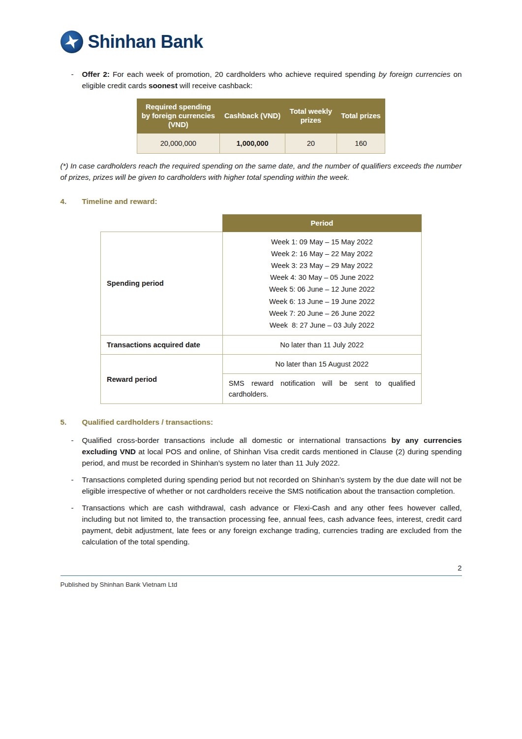Shinhan Bank
Offer 2: For each week of promotion, 20 cardholders who achieve required spending by foreign currencies on eligible credit cards soonest will receive cashback:
| Required spending by foreign currencies (VND) | Cashback (VND) | Total weekly prizes | Total prizes |
| --- | --- | --- | --- |
| 20,000,000 | 1,000,000 | 20 | 160 |
(*) In case cardholders reach the required spending on the same date, and the number of qualifiers exceeds the number of prizes, prizes will be given to cardholders with higher total spending within the week.
4. Timeline and reward:
| | Period |
| Spending period | Week 1: 09 May – 15 May 2022 Week 2: 16 May – 22 May 2022 Week 3: 23 May – 29 May 2022 Week 4: 30 May – 05 June 2022 Week 5: 06 June – 12 June 2022 Week 6: 13 June – 19 June 2022 Week 7: 20 June – 26 June 2022 Week 8: 27 June – 03 July 2022 |
| Transactions acquired date | No later than 11 July 2022 |
| Reward period | No later than 15 August 2022 |
| SMS reward notification will be sent to qualified cardholders. |
5. Qualified cardholders / transactions:
Qualified cross-border transactions include all domestic or international transactions by any currencies excluding VND at local POS and online, of Shinhan Visa credit cards mentioned in Clause (2) during spending period, and must be recorded in Shinhan’s system no later than 11 July 2022.
Transactions completed during spending period but not recorded on Shinhan’s system by the due date will not be eligible irrespective of whether or not cardholders receive the SMS notification about the transaction completion.
Transactions which are cash withdrawal, cash advance or Flexi-Cash and any other fees however called, including but not limited to, the transaction processing fee, annual fees, cash advance fees, interest, credit card payment, debit adjustment, late fees or any foreign exchange trading, currencies trading are excluded from the calculation of the total spending.
2
Published by Shinhan Bank Vietnam Ltd